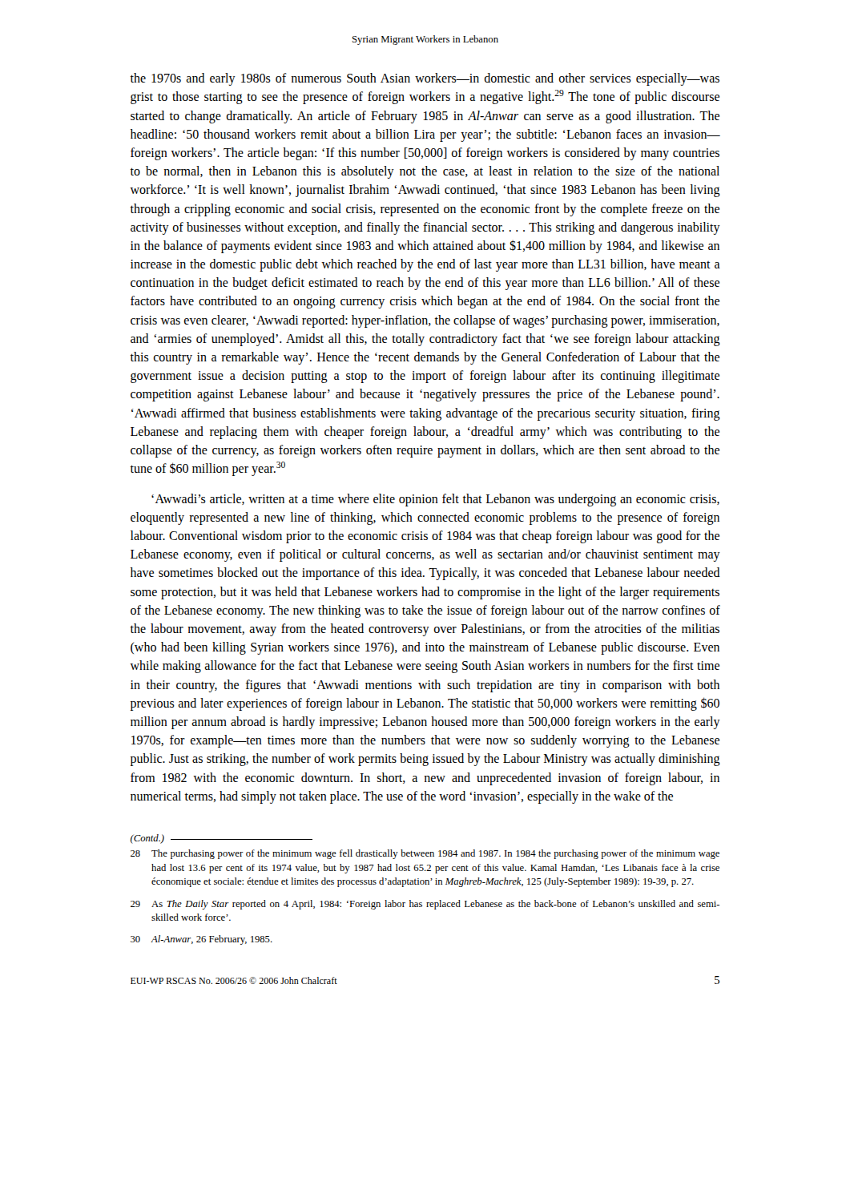Syrian Migrant Workers in Lebanon
the 1970s and early 1980s of numerous South Asian workers—in domestic and other services especially—was grist to those starting to see the presence of foreign workers in a negative light.29 The tone of public discourse started to change dramatically. An article of February 1985 in Al-Anwar can serve as a good illustration. The headline: ‘50 thousand workers remit about a billion Lira per year’; the subtitle: ‘Lebanon faces an invasion—foreign workers’. The article began: ‘If this number [50,000] of foreign workers is considered by many countries to be normal, then in Lebanon this is absolutely not the case, at least in relation to the size of the national workforce.’ ‘It is well known’, journalist Ibrahim ‘Awwadi continued, ‘that since 1983 Lebanon has been living through a crippling economic and social crisis, represented on the economic front by the complete freeze on the activity of businesses without exception, and finally the financial sector. . . . This striking and dangerous inability in the balance of payments evident since 1983 and which attained about $1,400 million by 1984, and likewise an increase in the domestic public debt which reached by the end of last year more than LL31 billion, have meant a continuation in the budget deficit estimated to reach by the end of this year more than LL6 billion.’ All of these factors have contributed to an ongoing currency crisis which began at the end of 1984. On the social front the crisis was even clearer, ‘Awwadi reported: hyper-inflation, the collapse of wages’ purchasing power, immiseration, and ‘armies of unemployed’. Amidst all this, the totally contradictory fact that ‘we see foreign labour attacking this country in a remarkable way’. Hence the ‘recent demands by the General Confederation of Labour that the government issue a decision putting a stop to the import of foreign labour after its continuing illegitimate competition against Lebanese labour’ and because it ‘negatively pressures the price of the Lebanese pound’. ‘Awwadi affirmed that business establishments were taking advantage of the precarious security situation, firing Lebanese and replacing them with cheaper foreign labour, a ‘dreadful army’ which was contributing to the collapse of the currency, as foreign workers often require payment in dollars, which are then sent abroad to the tune of $60 million per year.30
‘Awwadi’s article, written at a time where elite opinion felt that Lebanon was undergoing an economic crisis, eloquently represented a new line of thinking, which connected economic problems to the presence of foreign labour. Conventional wisdom prior to the economic crisis of 1984 was that cheap foreign labour was good for the Lebanese economy, even if political or cultural concerns, as well as sectarian and/or chauvinist sentiment may have sometimes blocked out the importance of this idea. Typically, it was conceded that Lebanese labour needed some protection, but it was held that Lebanese workers had to compromise in the light of the larger requirements of the Lebanese economy. The new thinking was to take the issue of foreign labour out of the narrow confines of the labour movement, away from the heated controversy over Palestinians, or from the atrocities of the militias (who had been killing Syrian workers since 1976), and into the mainstream of Lebanese public discourse. Even while making allowance for the fact that Lebanese were seeing South Asian workers in numbers for the first time in their country, the figures that ‘Awwadi mentions with such trepidation are tiny in comparison with both previous and later experiences of foreign labour in Lebanon. The statistic that 50,000 workers were remitting $60 million per annum abroad is hardly impressive; Lebanon housed more than 500,000 foreign workers in the early 1970s, for example—ten times more than the numbers that were now so suddenly worrying to the Lebanese public. Just as striking, the number of work permits being issued by the Labour Ministry was actually diminishing from 1982 with the economic downturn. In short, a new and unprecedented invasion of foreign labour, in numerical terms, had simply not taken place. The use of the word ‘invasion’, especially in the wake of the
(Contd.)
28 The purchasing power of the minimum wage fell drastically between 1984 and 1987. In 1984 the purchasing power of the minimum wage had lost 13.6 per cent of its 1974 value, but by 1987 had lost 65.2 per cent of this value. Kamal Hamdan, ‘Les Libanais face à la crise économique et sociale: étendue et limites des processus d’adaptation’ in Maghreb-Machrek, 125 (July-September 1989): 19-39, p. 27.
29 As The Daily Star reported on 4 April, 1984: ‘Foreign labor has replaced Lebanese as the back-bone of Lebanon’s unskilled and semi-skilled work force’.
30 Al-Anwar, 26 February, 1985.
EUI-WP RSCAS No. 2006/26 © 2006 John Chalcraft 5